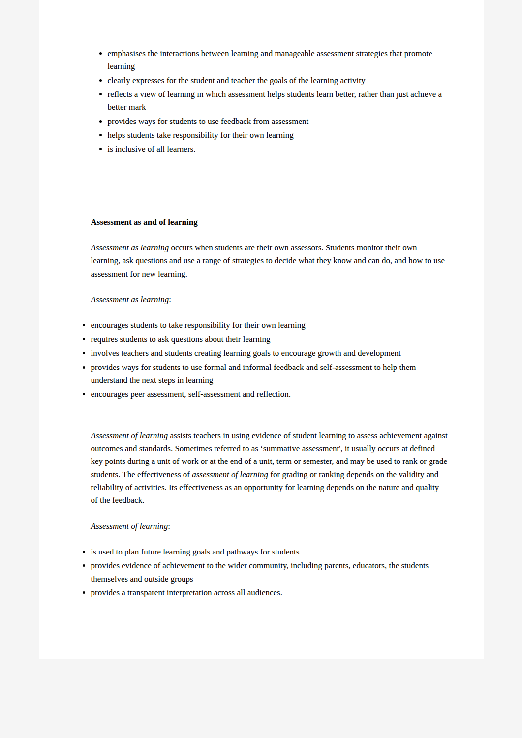emphasises the interactions between learning and manageable assessment strategies that promote learning
clearly expresses for the student and teacher the goals of the learning activity
reflects a view of learning in which assessment helps students learn better, rather than just achieve a better mark
provides ways for students to use feedback from assessment
helps students take responsibility for their own learning
is inclusive of all learners.
Assessment as and of learning
Assessment as learning occurs when students are their own assessors. Students monitor their own learning, ask questions and use a range of strategies to decide what they know and can do, and how to use assessment for new learning.
Assessment as learning:
encourages students to take responsibility for their own learning
requires students to ask questions about their learning
involves teachers and students creating learning goals to encourage growth and development
provides ways for students to use formal and informal feedback and self-assessment to help them understand the next steps in learning
encourages peer assessment, self-assessment and reflection.
Assessment of learning assists teachers in using evidence of student learning to assess achievement against outcomes and standards. Sometimes referred to as ‘summative assessment', it usually occurs at defined key points during a unit of work or at the end of a unit, term or semester, and may be used to rank or grade students. The effectiveness of assessment of learning for grading or ranking depends on the validity and reliability of activities. Its effectiveness as an opportunity for learning depends on the nature and quality of the feedback.
Assessment of learning:
is used to plan future learning goals and pathways for students
provides evidence of achievement to the wider community, including parents, educators, the students themselves and outside groups
provides a transparent interpretation across all audiences.